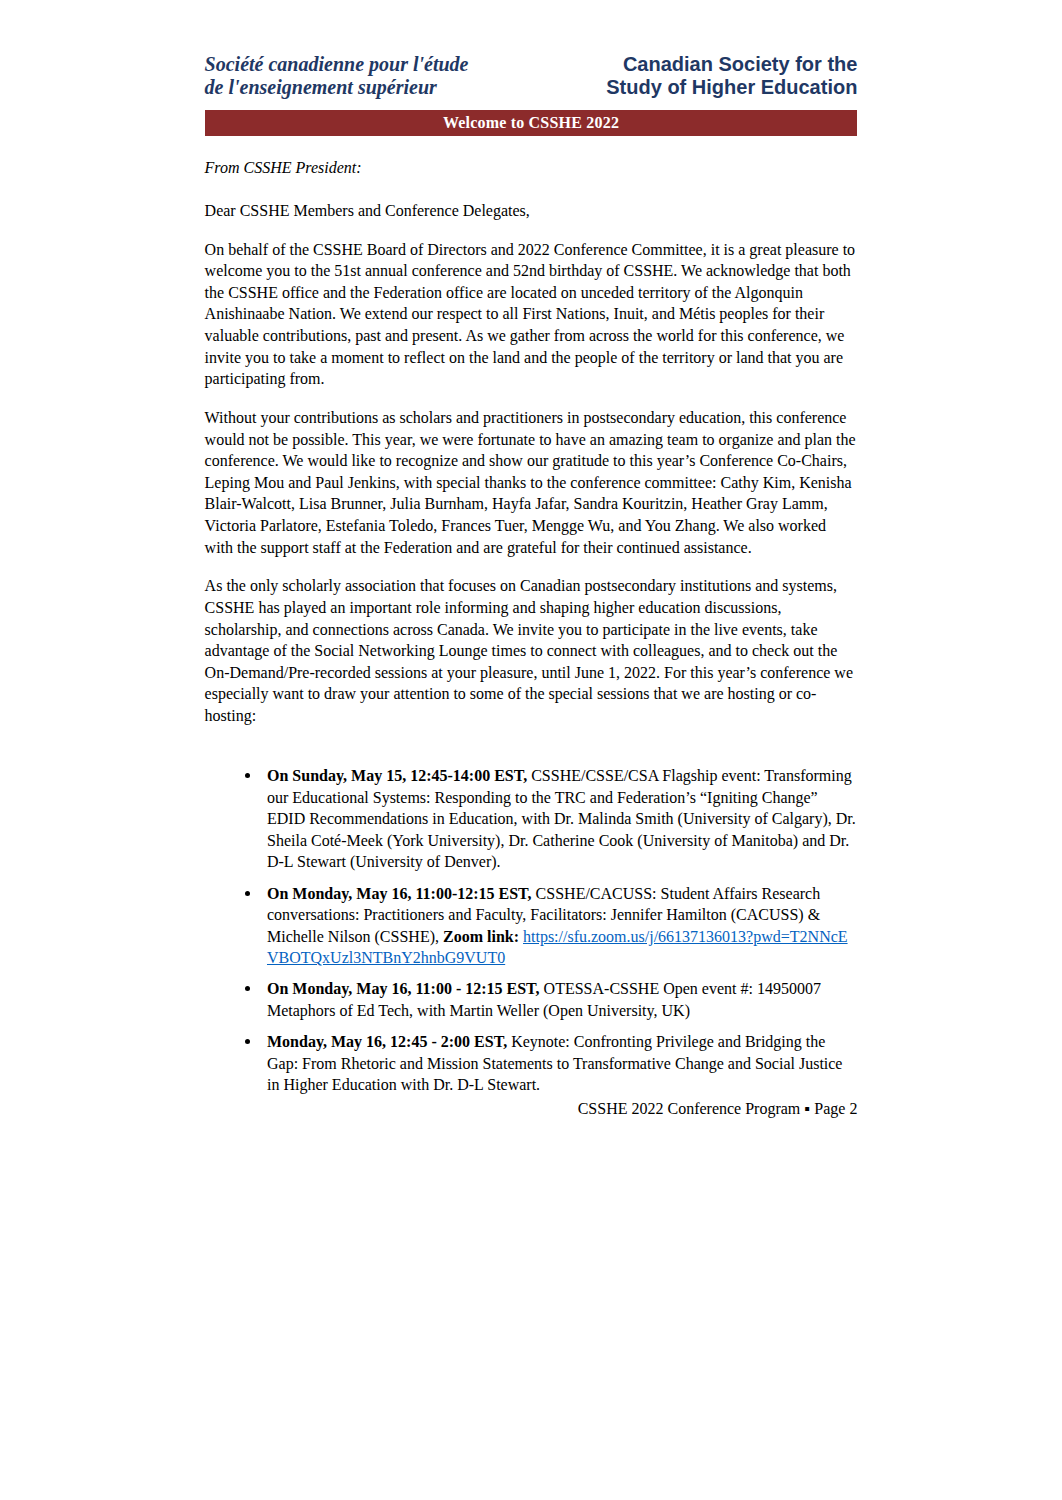Société canadienne pour l'étude
de l'enseignement supérieur
Canadian Society for the
Study of Higher Education
Welcome to CSSHE 2022
From CSSHE President:
Dear CSSHE Members and Conference Delegates,
On behalf of the CSSHE Board of Directors and 2022 Conference Committee, it is a great pleasure to welcome you to the 51st annual conference and 52nd birthday of CSSHE. We acknowledge that both the CSSHE office and the Federation office are located on unceded territory of the Algonquin Anishinaabe Nation. We extend our respect to all First Nations, Inuit, and Métis peoples for their valuable contributions, past and present. As we gather from across the world for this conference, we invite you to take a moment to reflect on the land and the people of the territory or land that you are participating from.
Without your contributions as scholars and practitioners in postsecondary education, this conference would not be possible. This year, we were fortunate to have an amazing team to organize and plan the conference. We would like to recognize and show our gratitude to this year’s Conference Co-Chairs, Leping Mou and Paul Jenkins, with special thanks to the conference committee: Cathy Kim, Kenisha Blair-Walcott, Lisa Brunner, Julia Burnham, Hayfa Jafar, Sandra Kouritzin, Heather Gray Lamm, Victoria Parlatore, Estefania Toledo, Frances Tuer, Mengge Wu, and You Zhang. We also worked with the support staff at the Federation and are grateful for their continued assistance.
As the only scholarly association that focuses on Canadian postsecondary institutions and systems, CSSHE has played an important role informing and shaping higher education discussions, scholarship, and connections across Canada. We invite you to participate in the live events, take advantage of the Social Networking Lounge times to connect with colleagues, and to check out the On-Demand/Pre-recorded sessions at your pleasure, until June 1, 2022. For this year’s conference we especially want to draw your attention to some of the special sessions that we are hosting or co-hosting:
On Sunday, May 15, 12:45-14:00 EST, CSSHE/CSSE/CSA Flagship event: Transforming our Educational Systems: Responding to the TRC and Federation’s “Igniting Change” EDID Recommendations in Education, with Dr. Malinda Smith (University of Calgary), Dr. Sheila Coté-Meek (York University), Dr. Catherine Cook (University of Manitoba) and Dr. D-L Stewart (University of Denver).
On Monday, May 16, 11:00-12:15 EST, CSSHE/CACUSS: Student Affairs Research conversations: Practitioners and Faculty, Facilitators: Jennifer Hamilton (CACUSS) & Michelle Nilson (CSSHE), Zoom link: https://sfu.zoom.us/j/66137136013?pwd=T2NNcEVBOTQxUzl3NTBnY2hnbG9VUT0
On Monday, May 16, 11:00 - 12:15 EST, OTESSA-CSSHE Open event #: 14950007
Metaphors of Ed Tech, with Martin Weller (Open University, UK)
Monday, May 16, 12:45 - 2:00 EST, Keynote: Confronting Privilege and Bridging the Gap: From Rhetoric and Mission Statements to Transformative Change and Social Justice in Higher Education with Dr. D-L Stewart.
CSSHE 2022 Conference Program ▪ Page 2